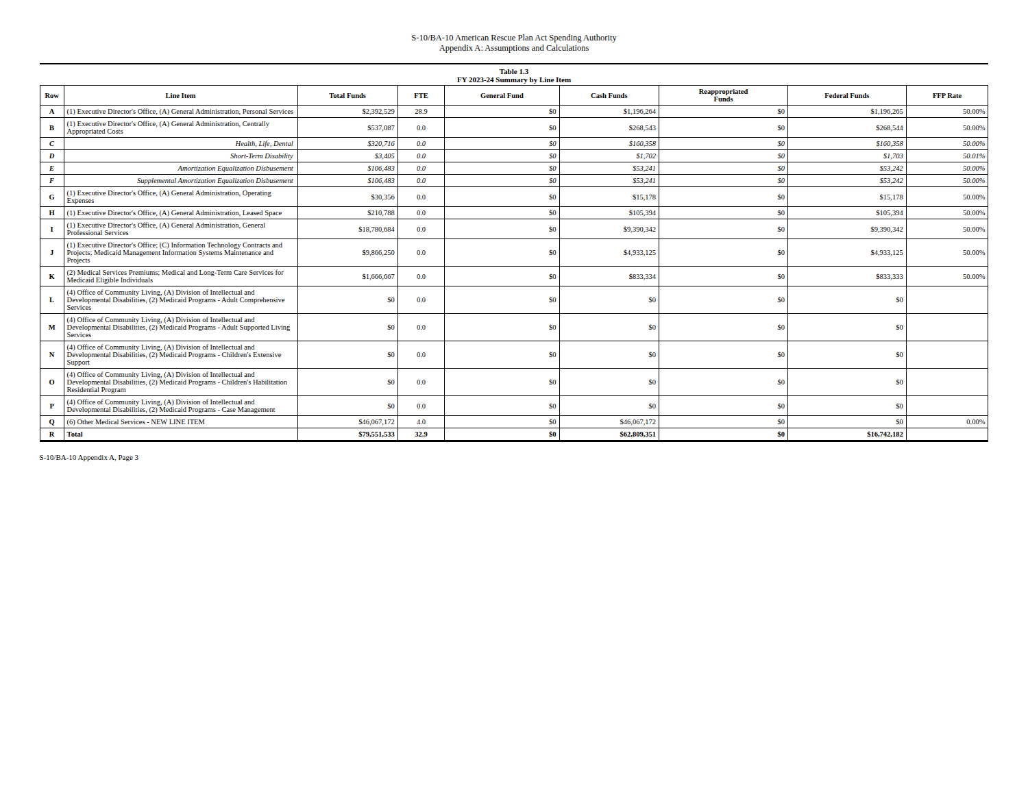S-10/BA-10 American Rescue Plan Act Spending Authority
Appendix A: Assumptions and Calculations
Table 1.3 FY 2023-24 Summary by Line Item
| Row | Line Item | Total Funds | FTE | General Fund | Cash Funds | Reappropriated Funds | Federal Funds | FFP Rate |
| --- | --- | --- | --- | --- | --- | --- | --- | --- |
| A | (1) Executive Director's Office, (A) General Administration, Personal Services | $2,392,529 | 28.9 | $0 | $1,196,264 | $0 | $1,196,265 | 50.00% |
| B | (1) Executive Director's Office, (A) General Administration, Centrally Appropriated Costs | $537,087 | 0.0 | $0 | $268,543 | $0 | $268,544 | 50.00% |
| C | Health, Life, Dental | $320,716 | 0.0 | $0 | $160,358 | $0 | $160,358 | 50.00% |
| D | Short-Term Disability | $3,405 | 0.0 | $0 | $1,702 | $0 | $1,703 | 50.01% |
| E | Amortization Equalization Disbusement | $106,483 | 0.0 | $0 | $53,241 | $0 | $53,242 | 50.00% |
| F | Supplemental Amortization Equalization Disbusement | $106,483 | 0.0 | $0 | $53,241 | $0 | $53,242 | 50.00% |
| G | (1) Executive Director's Office, (A) General Administration, Operating Expenses | $30,356 | 0.0 | $0 | $15,178 | $0 | $15,178 | 50.00% |
| H | (1) Executive Director's Office, (A) General Administration, Leased Space | $210,788 | 0.0 | $0 | $105,394 | $0 | $105,394 | 50.00% |
| I | (1) Executive Director's Office, (A) General Administration, General Professional Services | $18,780,684 | 0.0 | $0 | $9,390,342 | $0 | $9,390,342 | 50.00% |
| J | (1) Executive Director's Office; (C) Information Technology Contracts and Projects; Medicaid Management Information Systems Maintenance and Projects | $9,866,250 | 0.0 | $0 | $4,933,125 | $0 | $4,933,125 | 50.00% |
| K | (2) Medical Services Premiums; Medical and Long-Term Care Services for Medicaid Eligible Individuals | $1,666,667 | 0.0 | $0 | $833,334 | $0 | $833,333 | 50.00% |
| L | (4) Office of Community Living, (A) Division of Intellectual and Developmental Disabilities, (2) Medicaid Programs - Adult Comprehensive Services | $0 | 0.0 | $0 | $0 | $0 | $0 | |
| M | (4) Office of Community Living, (A) Division of Intellectual and Developmental Disabilities, (2) Medicaid Programs - Adult Supported Living Services | $0 | 0.0 | $0 | $0 | $0 | $0 | |
| N | (4) Office of Community Living, (A) Division of Intellectual and Developmental Disabilities, (2) Medicaid Programs - Children's Extensive Support | $0 | 0.0 | $0 | $0 | $0 | $0 | |
| O | (4) Office of Community Living, (A) Division of Intellectual and Developmental Disabilities, (2) Medicaid Programs - Children's Habilitation Residential Program | $0 | 0.0 | $0 | $0 | $0 | $0 | |
| P | (4) Office of Community Living, (A) Division of Intellectual and Developmental Disabilities, (2) Medicaid Programs - Case Management | $0 | 0.0 | $0 | $0 | $0 | $0 | |
| Q | (6) Other Medical Services - NEW LINE ITEM | $46,067,172 | 4.0 | $0 | $46,067,172 | $0 | $0 | 0.00% |
| R | Total | $79,551,533 | 32.9 | $0 | $62,809,351 | $0 | $16,742,182 | |
S-10/BA-10 Appendix A, Page 3